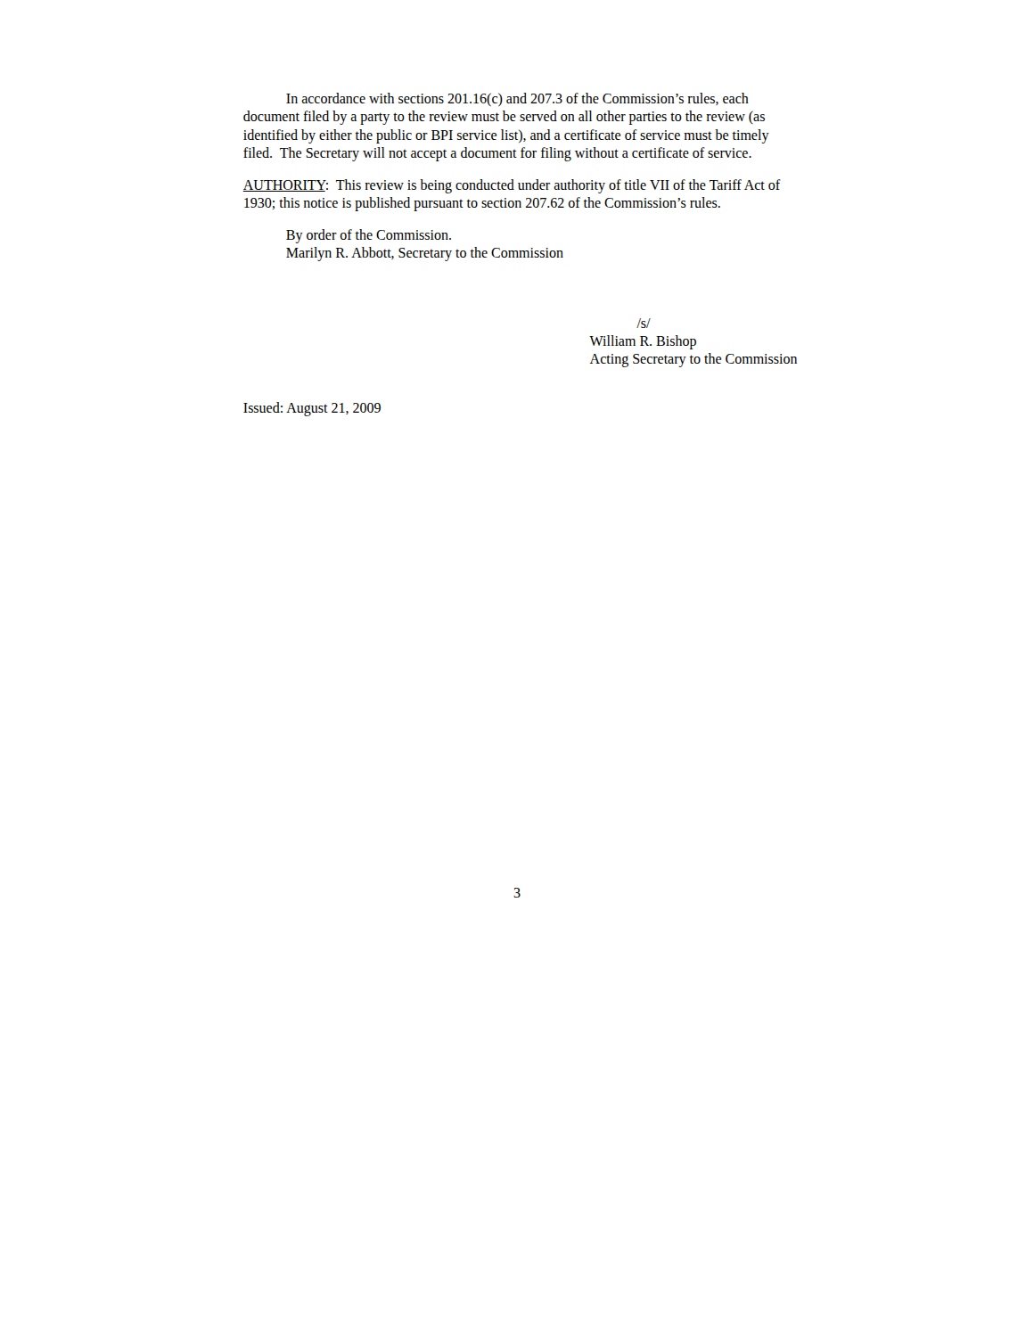In accordance with sections 201.16(c) and 207.3 of the Commission’s rules, each document filed by a party to the review must be served on all other parties to the review (as identified by either the public or BPI service list), and a certificate of service must be timely filed. The Secretary will not accept a document for filing without a certificate of service.
AUTHORITY: This review is being conducted under authority of title VII of the Tariff Act of 1930; this notice is published pursuant to section 207.62 of the Commission’s rules.
By order of the Commission.
Marilyn R. Abbott, Secretary to the Commission
/s/
William R. Bishop
Acting Secretary to the Commission
Issued: August 21, 2009
3